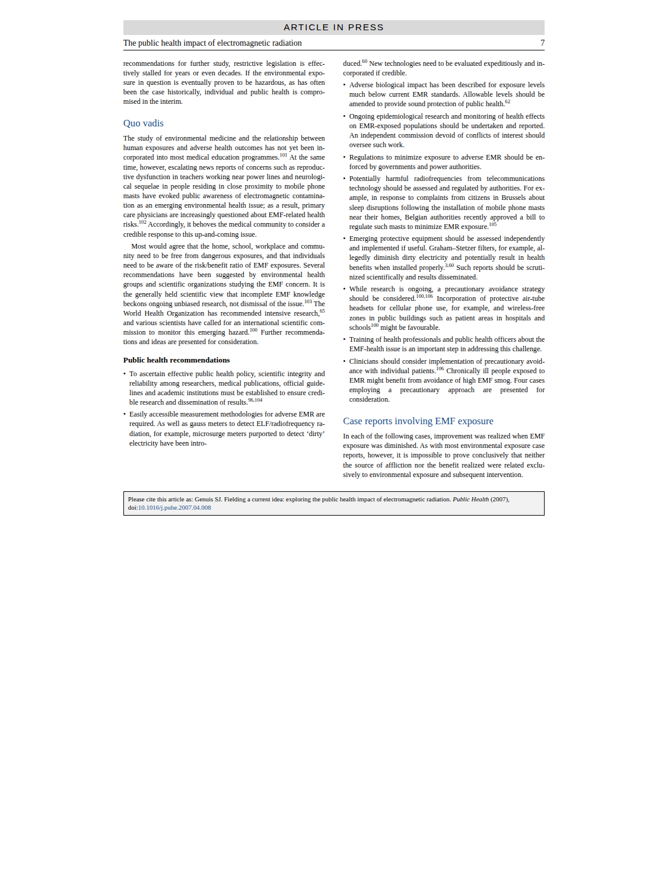ARTICLE IN PRESS
The public health impact of electromagnetic radiation 7
recommendations for further study, restrictive legislation is effectively stalled for years or even decades. If the environmental exposure in question is eventually proven to be hazardous, as has often been the case historically, individual and public health is compromised in the interim.
Quo vadis
The study of environmental medicine and the relationship between human exposures and adverse health outcomes has not yet been incorporated into most medical education programmes.101 At the same time, however, escalating news reports of concerns such as reproductive dysfunction in teachers working near power lines and neurological sequelae in people residing in close proximity to mobile phone masts have evoked public awareness of electromagnetic contamination as an emerging environmental health issue; as a result, primary care physicians are increasingly questioned about EMF-related health risks.102 Accordingly, it behoves the medical community to consider a credible response to this up-and-coming issue.
Most would agree that the home, school, workplace and community need to be free from dangerous exposures, and that individuals need to be aware of the risk/benefit ratio of EMF exposures. Several recommendations have been suggested by environmental health groups and scientific organizations studying the EMF concern. It is the generally held scientific view that incomplete EMF knowledge beckons ongoing unbiased research, not dismissal of the issue.103 The World Health Organization has recommended intensive research,65 and various scientists have called for an international scientific commission to monitor this emerging hazard.100 Further recommendations and ideas are presented for consideration.
Public health recommendations
To ascertain effective public health policy, scientific integrity and reliability among researchers, medical publications, official guidelines and academic institutions must be established to ensure credible research and dissemination of results.96,104
Easily accessible measurement methodologies for adverse EMR are required. As well as gauss meters to detect ELF/radiofrequency radiation, for example, microsurge meters purported to detect ‘dirty’ electricity have been intro-
duced.60 New technologies need to be evaluated expeditiously and incorporated if credible.
Adverse biological impact has been described for exposure levels much below current EMR standards. Allowable levels should be amended to provide sound protection of public health.62
Ongoing epidemiological research and monitoring of health effects on EMR-exposed populations should be undertaken and reported. An independent commission devoid of conflicts of interest should oversee such work.
Regulations to minimize exposure to adverse EMR should be enforced by governments and power authorities.
Potentially harmful radiofrequencies from telecommunications technology should be assessed and regulated by authorities. For example, in response to complaints from citizens in Brussels about sleep disruptions following the installation of mobile phone masts near their homes, Belgian authorities recently approved a bill to regulate such masts to minimize EMR exposure.105
Emerging protective equipment should be assessed independently and implemented if useful. Graham–Stetzer filters, for example, allegedly diminish dirty electricity and potentially result in health benefits when installed properly.3,60 Such reports should be scrutinized scientifically and results disseminated.
While research is ongoing, a precautionary avoidance strategy should be considered.100,106 Incorporation of protective air-tube headsets for cellular phone use, for example, and wireless-free zones in public buildings such as patient areas in hospitals and schools100 might be favourable.
Training of health professionals and public health officers about the EMF-health issue is an important step in addressing this challenge.
Clinicians should consider implementation of precautionary avoidance with individual patients.106 Chronically ill people exposed to EMR might benefit from avoidance of high EMF smog. Four cases employing a precautionary approach are presented for consideration.
Case reports involving EMF exposure
In each of the following cases, improvement was realized when EMF exposure was diminished. As with most environmental exposure case reports, however, it is impossible to prove conclusively that neither the source of affliction nor the benefit realized were related exclusively to environmental exposure and subsequent intervention.
Please cite this article as: Genuis SJ. Fielding a current idea: exploring the public health impact of electromagnetic radiation. Public Health (2007), doi:10.1016/j.puhe.2007.04.008